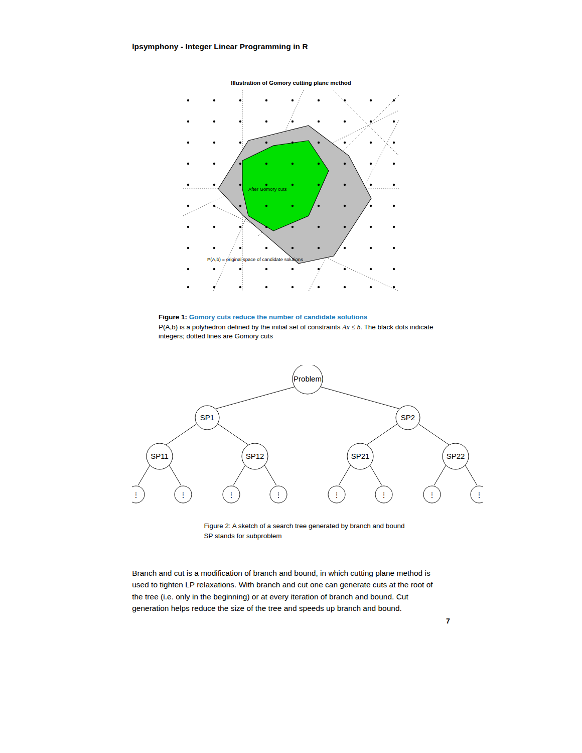lpsymphony - Integer Linear Programming in R
Illustration of Gomory cutting plane method
After Gomory cuts P(A,b) = original space of candidate solutions
Figure 1: Gomory cuts reduce the number of candidate solutions P(A,b) is a polyhedron defined by the initial set of constraints Ax ≤ b. The black dots indicate integers; dotted lines are Gomory cuts
Problem SP1 SP2 SP11 SP12 SP21 SP22 ⋮ ⋮ ⋮ ⋮ ⋮ ⋮ ⋮ ⋮
Figure 2: A sketch of a search tree generated by branch and bound SP stands for subproblem
Branch and cut is a modification of branch and bound, in which cutting plane method is used to tighten LP relaxations. With branch and cut one can generate cuts at the root of the tree (i.e. only in the beginning) or at every iteration of branch and bound. Cut generation helps reduce the size of the tree and speeds up branch and bound.
7